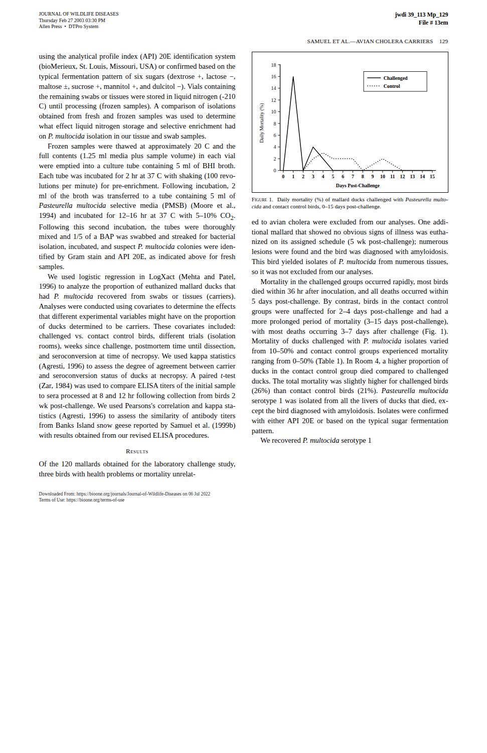JOURNAL OF WILDLIFE DISEASES
Thursday Feb 27 2003 03:30 PM
Allen Press • DTPro System
jwdi 39_113 Mp_129
File # 13em
SAMUEL ET AL.—AVIAN CHOLERA CARRIERS 129
using the analytical profile index (API) 20E identification system (bioMerieux, St. Louis, Missouri, USA) or confirmed based on the typical fermentation pattern of six sugars (dextrose +, lactose −, maltose ±, sucrose +, mannitol +, and dulcitol −). Vials containing the remaining swabs or tissues were stored in liquid nitrogen (-210 C) until processing (frozen samples). A comparison of isolations obtained from fresh and frozen samples was used to determine what effect liquid nitrogen storage and selective enrichment had on P. multocida isolation in our tissue and swab samples.
Frozen samples were thawed at approximately 20 C and the full contents (1.25 ml media plus sample volume) in each vial were emptied into a culture tube containing 5 ml of BHI broth. Each tube was incubated for 2 hr at 37 C with shaking (100 revolutions per minute) for pre-enrichment. Following incubation, 2 ml of the broth was transferred to a tube containing 5 ml of Pasteurella multocida selective media (PMSB) (Moore et al., 1994) and incubated for 12–16 hr at 37 C with 5–10% CO2. Following this second incubation, the tubes were thoroughly mixed and 1/5 of a BAP was swabbed and streaked for bacterial isolation, incubated, and suspect P. multocida colonies were identified by Gram stain and API 20E, as indicated above for fresh samples.
We used logistic regression in LogXact (Mehta and Patel, 1996) to analyze the proportion of euthanized mallard ducks that had P. multocida recovered from swabs or tissues (carriers). Analyses were conducted using covariates to determine the effects that different experimental variables might have on the proportion of ducks determined to be carriers. These covariates included: challenged vs. contact control birds, different trials (isolation rooms), weeks since challenge, postmortem time until dissection, and seroconversion at time of necropsy. We used kappa statistics (Agresti, 1996) to assess the degree of agreement between carrier and seroconversion status of ducks at necropsy. A paired t-test (Zar, 1984) was used to compare ELISA titers of the initial sample to sera processed at 8 and 12 hr following collection from birds 2 wk post-challenge. We used Pearsons's correlation and kappa statistics (Agresti, 1996) to assess the similarity of antibody titers from Banks Island snow geese reported by Samuel et al. (1999b) with results obtained from our revised ELISA procedures.
Results
Of the 120 mallards obtained for the laboratory challenge study, three birds with health problems or mortality unrelat-
0 2 4 6 8 10 12 14 16 18 Daily Mortality (%) 0 1 2 3 4 5 6 7 8 9 10 11 12 13 14 15 Days Post-Challenge Challenged Control
Figure 1. Daily mortality (%) of mallard ducks challenged with Pasteurella multocida and contact control birds, 0–15 days post-challenge.
ed to avian cholera were excluded from our analyses. One additional mallard that showed no obvious signs of illness was euthanized on its assigned schedule (5 wk post-challenge); numerous lesions were found and the bird was diagnosed with amyloidosis. This bird yielded isolates of P. multocida from numerous tissues, so it was not excluded from our analyses.
Mortality in the challenged groups occurred rapidly, most birds died within 36 hr after inoculation, and all deaths occurred within 5 days post-challenge. By contrast, birds in the contact control groups were unaffected for 2–4 days post-challenge and had a more prolonged period of mortality (3–15 days post-challenge), with most deaths occurring 3–7 days after challenge (Fig. 1). Mortality of ducks challenged with P. multocida isolates varied from 10–50% and contact control groups experienced mortality ranging from 0–50% (Table 1). In Room 4, a higher proportion of ducks in the contact control group died compared to challenged ducks. The total mortality was slightly higher for challenged birds (26%) than contact control birds (21%). Pasteurella multocida serotype 1 was isolated from all the livers of ducks that died, except the bird diagnosed with amyloidosis. Isolates were confirmed with either API 20E or based on the typical sugar fermentation pattern.
We recovered P. multocida serotype 1
Downloaded From: https://bioone.org/journals/Journal-of-Wildlife-Diseases on 06 Jul 2022
Terms of Use: https://bioone.org/terms-of-use